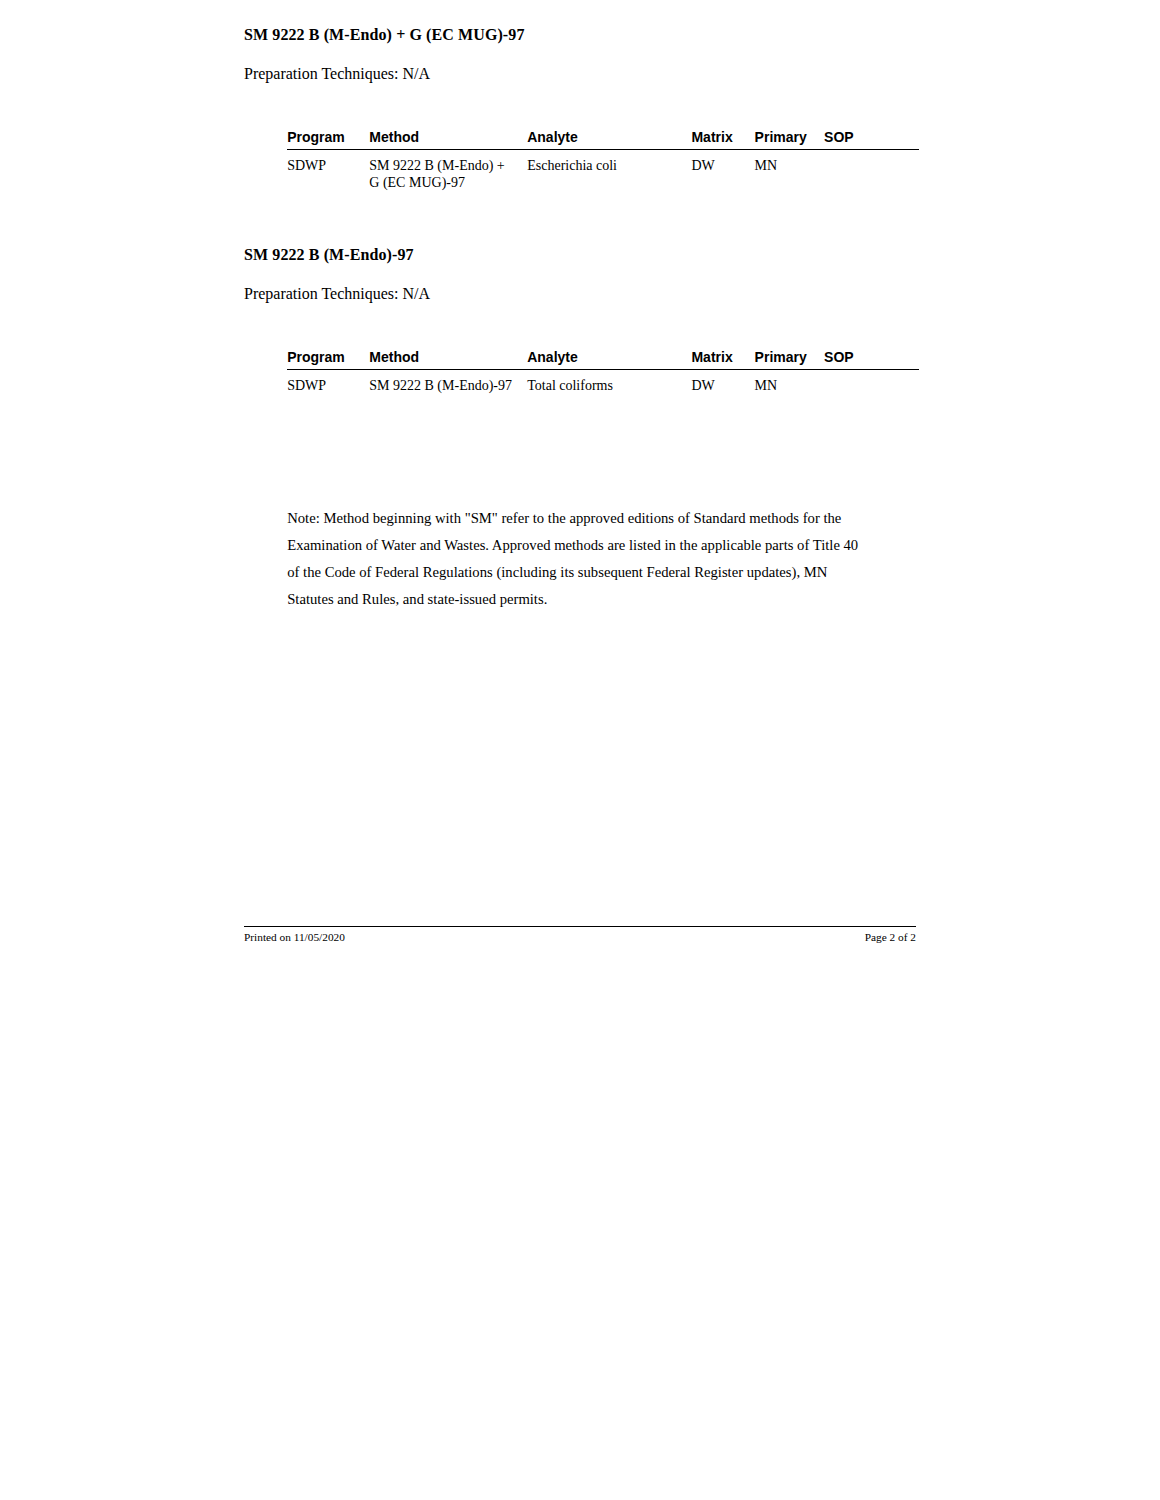SM 9222 B (M-Endo) + G (EC MUG)-97
Preparation Techniques: N/A
| Program | Method | Analyte | Matrix | Primary | SOP |
| --- | --- | --- | --- | --- | --- |
| SDWP | SM 9222 B (M-Endo) + G (EC MUG)-97 | Escherichia coli | DW | MN | |
SM 9222 B (M-Endo)-97
Preparation Techniques: N/A
| Program | Method | Analyte | Matrix | Primary | SOP |
| --- | --- | --- | --- | --- | --- |
| SDWP | SM 9222 B (M-Endo)-97 | Total coliforms | DW | MN | |
Note: Method beginning with "SM" refer to the approved editions of Standard methods for the Examination of Water and Wastes. Approved methods are listed in the applicable parts of Title 40 of the Code of Federal Regulations (including its subsequent Federal Register updates), MN Statutes and Rules, and state-issued permits.
Printed on 11/05/2020 Page 2 of 2